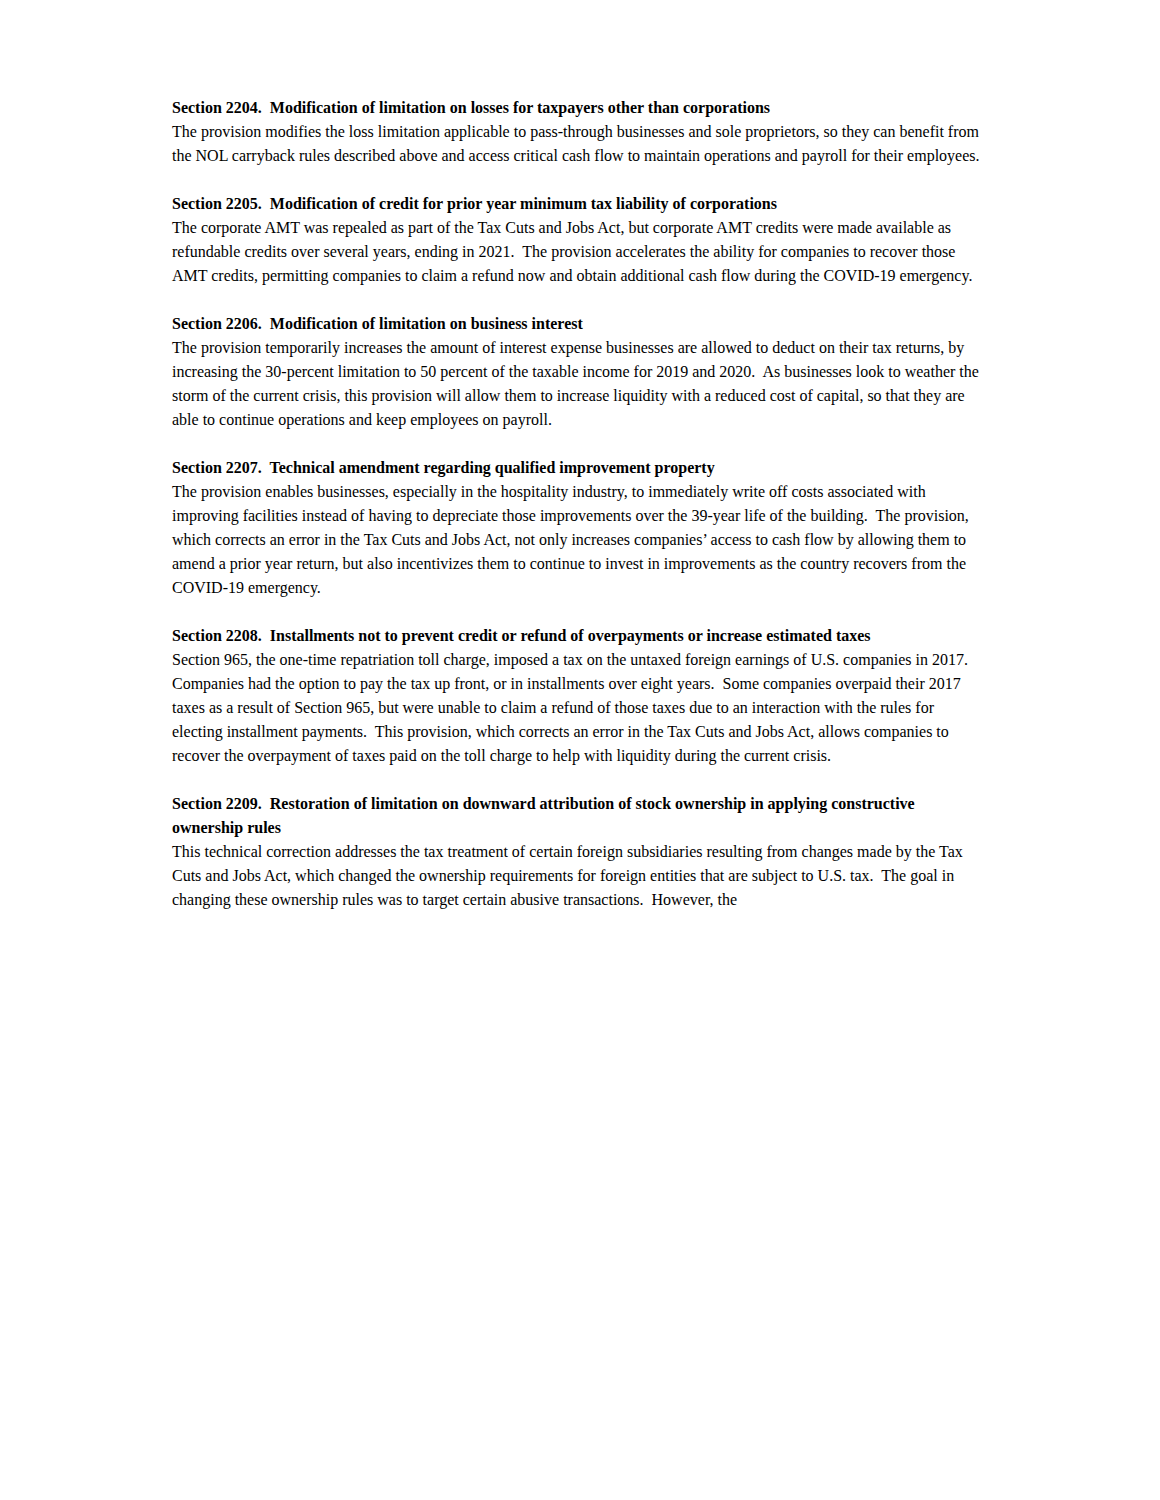Section 2204. Modification of limitation on losses for taxpayers other than corporations
The provision modifies the loss limitation applicable to pass-through businesses and sole proprietors, so they can benefit from the NOL carryback rules described above and access critical cash flow to maintain operations and payroll for their employees.
Section 2205. Modification of credit for prior year minimum tax liability of corporations
The corporate AMT was repealed as part of the Tax Cuts and Jobs Act, but corporate AMT credits were made available as refundable credits over several years, ending in 2021. The provision accelerates the ability for companies to recover those AMT credits, permitting companies to claim a refund now and obtain additional cash flow during the COVID-19 emergency.
Section 2206. Modification of limitation on business interest
The provision temporarily increases the amount of interest expense businesses are allowed to deduct on their tax returns, by increasing the 30-percent limitation to 50 percent of the taxable income for 2019 and 2020. As businesses look to weather the storm of the current crisis, this provision will allow them to increase liquidity with a reduced cost of capital, so that they are able to continue operations and keep employees on payroll.
Section 2207. Technical amendment regarding qualified improvement property
The provision enables businesses, especially in the hospitality industry, to immediately write off costs associated with improving facilities instead of having to depreciate those improvements over the 39-year life of the building. The provision, which corrects an error in the Tax Cuts and Jobs Act, not only increases companies’ access to cash flow by allowing them to amend a prior year return, but also incentivizes them to continue to invest in improvements as the country recovers from the COVID-19 emergency.
Section 2208. Installments not to prevent credit or refund of overpayments or increase estimated taxes
Section 965, the one-time repatriation toll charge, imposed a tax on the untaxed foreign earnings of U.S. companies in 2017. Companies had the option to pay the tax up front, or in installments over eight years. Some companies overpaid their 2017 taxes as a result of Section 965, but were unable to claim a refund of those taxes due to an interaction with the rules for electing installment payments. This provision, which corrects an error in the Tax Cuts and Jobs Act, allows companies to recover the overpayment of taxes paid on the toll charge to help with liquidity during the current crisis.
Section 2209. Restoration of limitation on downward attribution of stock ownership in applying constructive ownership rules
This technical correction addresses the tax treatment of certain foreign subsidiaries resulting from changes made by the Tax Cuts and Jobs Act, which changed the ownership requirements for foreign entities that are subject to U.S. tax. The goal in changing these ownership rules was to target certain abusive transactions. However, the